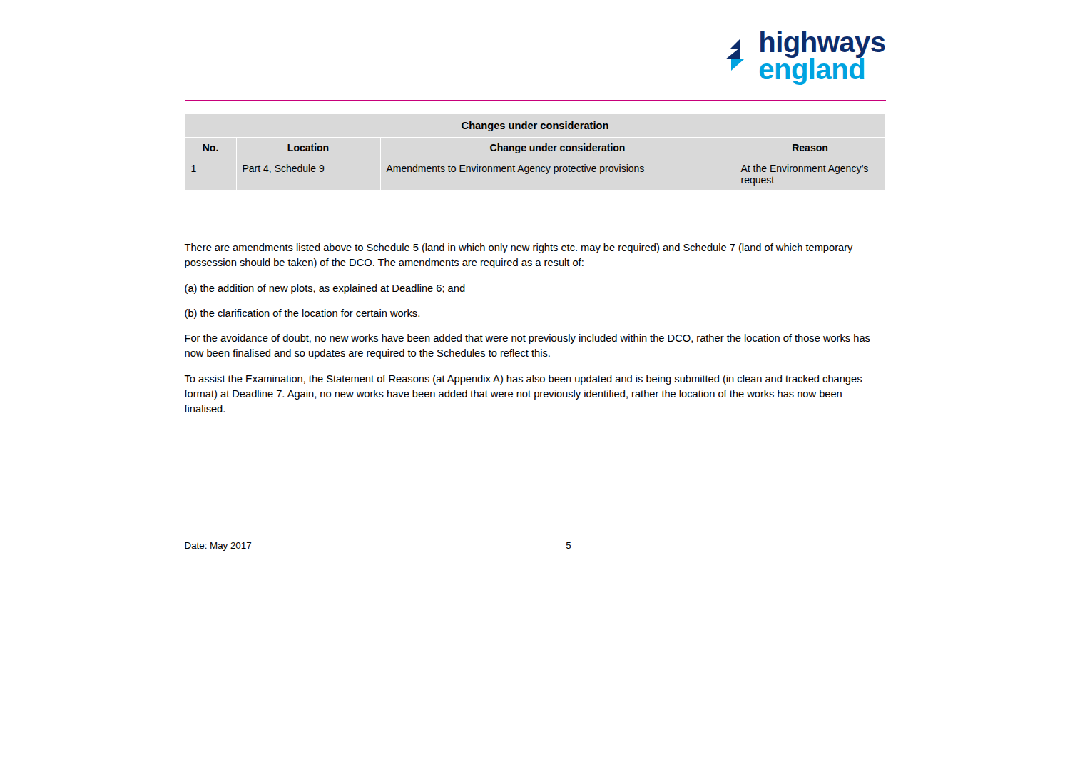highways england
| Changes under consideration |
| --- |
| No. | Location | Change under consideration | Reason |
| 1 | Part 4, Schedule 9 | Amendments to Environment Agency protective provisions | At the Environment Agency’s request |
There are amendments listed above to Schedule 5 (land in which only new rights etc. may be required) and Schedule 7 (land of which temporary possession should be taken) of the DCO. The amendments are required as a result of:
(a) the addition of new plots, as explained at Deadline 6; and
(b) the clarification of the location for certain works.
For the avoidance of doubt, no new works have been added that were not previously included within the DCO, rather the location of those works has now been finalised and so updates are required to the Schedules to reflect this.
To assist the Examination, the Statement of Reasons (at Appendix A) has also been updated and is being submitted (in clean and tracked changes format) at Deadline 7. Again, no new works have been added that were not previously identified, rather the location of the works has now been finalised.
Date: May 2017
5